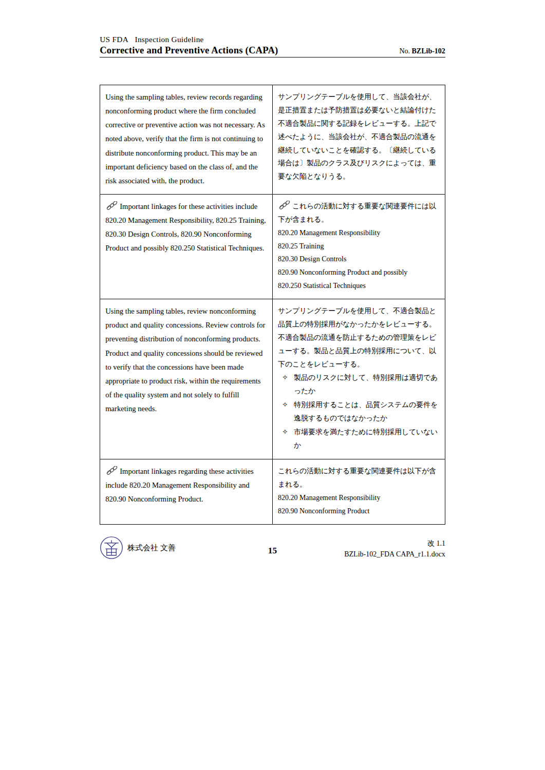US FDA Inspection Guideline
Corrective and Preventive Actions (CAPA) No. BZLib-102
| Using the sampling tables, review records regarding nonconforming product where the firm concluded corrective or preventive action was not necessary. As noted above, verify that the firm is not continuing to distribute nonconforming product. This may be an important deficiency based on the class of, and the risk associated with, the product. | サンプリングテーブルを使用して、当該会社が、是正措置または予防措置は必要ないと結論付けた不適合製品に関する記録をレビューする。上記で述べたように、当該会社が、不適合製品の流通を継続していないことを確認する。〔継続している場合は〕製品のクラス及びリスクによっては、重要な欠陥となりうる。 |
| Important linkages for these activities include 820.20 Management Responsibility, 820.25 Training, 820.30 Design Controls, 820.90 Nonconforming Product and possibly 820.250 Statistical Techniques. | これらの活動に対する重要な関連要件には以下が含まれる。 820.20 Management Responsibility 820.25 Training 820.30 Design Controls 820.90 Nonconforming Product and possibly 820.250 Statistical Techniques |
| Using the sampling tables, review nonconforming product and quality concessions. Review controls for preventing distribution of nonconforming products. Product and quality concessions should be reviewed to verify that the concessions have been made appropriate to product risk, within the requirements of the quality system and not solely to fulfill marketing needs. | サンプリングテーブルを使用して、不適合製品と品質上の特別採用がなかったかをレビューする。不適合製品の流通を防止するための管理策をレビューする。製品と品質上の特別採用について、以下のことをレビューする。 製品のリスクに対して、特別採用は適切であったか 特別採用することは、品質システムの要件を逸脱するものではなかったか 市場要求を満たすために特別採用していないか |
| Important linkages regarding these activities include 820.20 Management Responsibility and 820.90 Nonconforming Product. | これらの活動に対する重要な関連要件は以下が含まれる。 820.20 Management Responsibility 820.90 Nonconforming Product |
株式会社 文善
15
改 1.1
BZLib-102_FDA CAPA_r1.1.docx